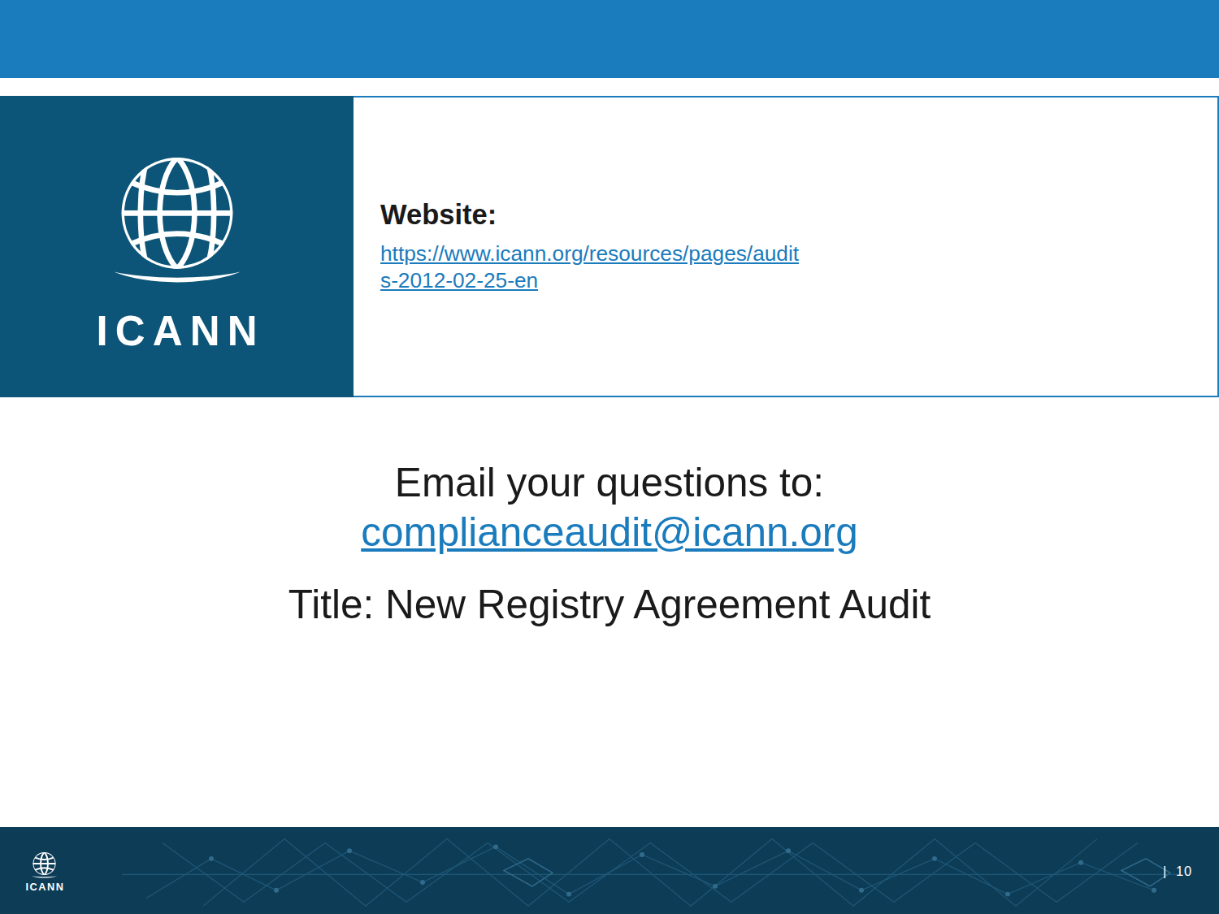ICANN
Website:
https://www.icann.org/resources/pages/audits-2012-02-25-en
Email your questions to:
complianceaudit@icann.org
Title: New Registry Agreement Audit
ICANN
| 10